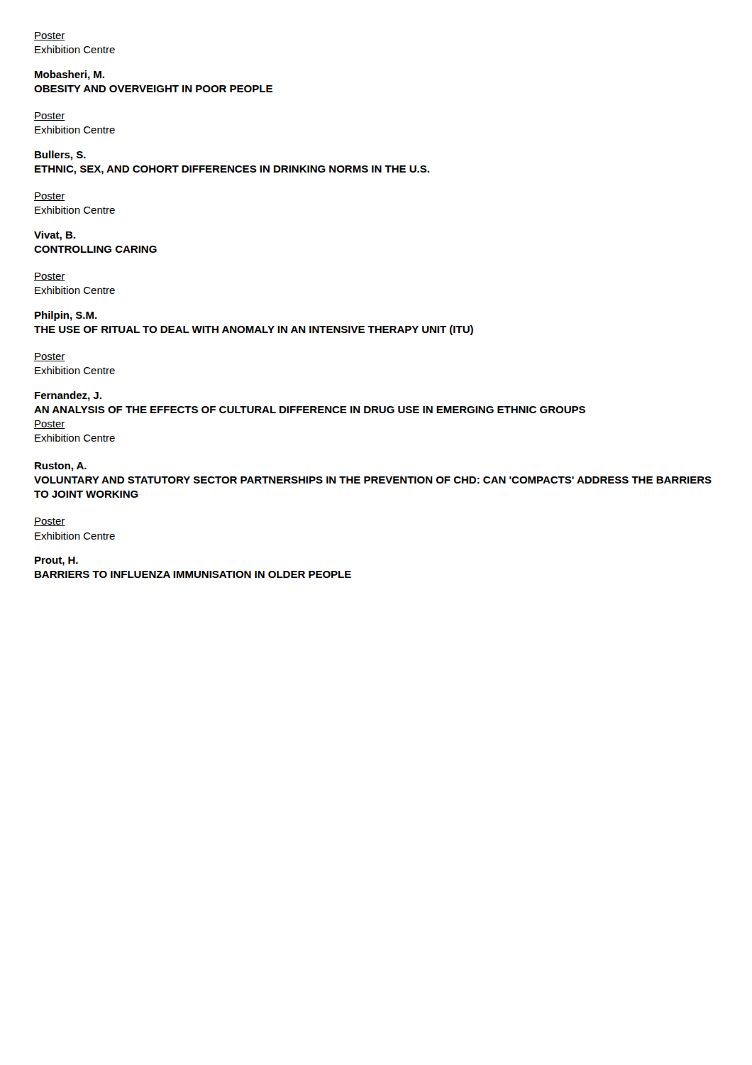Poster
Exhibition Centre
Mobasheri, M.
Obesity and overveight in poor people
Poster
Exhibition Centre
Bullers, S.
Ethnic, sex, and cohort differences in drinking norms in the U.S.
Poster
Exhibition Centre
Vivat, B.
Controlling caring
Poster
Exhibition Centre
Philpin, S.M.
The use of ritual to deal with anomaly in an intensive therapy unit (ITU)
Poster
Exhibition Centre
Fernandez, J.
An analysis of the effects of cultural difference in drug use in emerging ethnic groups
Poster
Exhibition Centre
Ruston, A.
Voluntary and statutory sector partnerships in the prevention of CHD: can 'compacts' address the barriers to joint working
Poster
Exhibition Centre
Prout, H.
Barriers to influenza immunisation in older people